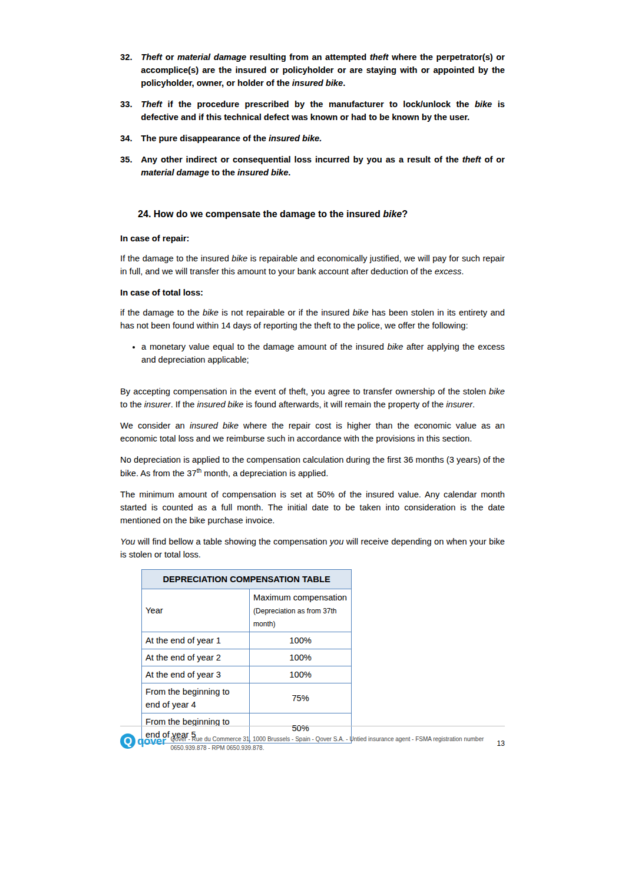32. Theft or material damage resulting from an attempted theft where the perpetrator(s) or accomplice(s) are the insured or policyholder or are staying with or appointed by the policyholder, owner, or holder of the insured bike.
33. Theft if the procedure prescribed by the manufacturer to lock/unlock the bike is defective and if this technical defect was known or had to be known by the user.
34. The pure disappearance of the insured bike.
35. Any other indirect or consequential loss incurred by you as a result of the theft of or material damage to the insured bike.
24. How do we compensate the damage to the insured bike?
In case of repair:
If the damage to the insured bike is repairable and economically justified, we will pay for such repair in full, and we will transfer this amount to your bank account after deduction of the excess.
In case of total loss:
if the damage to the bike is not repairable or if the insured bike has been stolen in its entirety and has not been found within 14 days of reporting the theft to the police, we offer the following:
a monetary value equal to the damage amount of the insured bike after applying the excess and depreciation applicable;
By accepting compensation in the event of theft, you agree to transfer ownership of the stolen bike to the insurer. If the insured bike is found afterwards, it will remain the property of the insurer.
We consider an insured bike where the repair cost is higher than the economic value as an economic total loss and we reimburse such in accordance with the provisions in this section.
No depreciation is applied to the compensation calculation during the first 36 months (3 years) of the bike. As from the 37th month, a depreciation is applied.
The minimum amount of compensation is set at 50% of the insured value. Any calendar month started is counted as a full month. The initial date to be taken into consideration is the date mentioned on the bike purchase invoice.
You will find bellow a table showing the compensation you will receive depending on when your bike is stolen or total loss.
| DEPRECIATION COMPENSATION TABLE |
| --- |
| Year | Maximum compensation (Depreciation as from 37th month) |
| At the end of year 1 | 100% |
| At the end of year 2 | 100% |
| At the end of year 3 | 100% |
| From the beginning to end of year 4 | 75% |
| From the beginning to end of year 5 | 50% |
Q
qover
Qover - Rue du Commerce 31, 1000 Brussels - Spain - Qover S.A. - Untied insurance agent - FSMA registration number 0650.939.878 - RPM 0650.939.878.
13